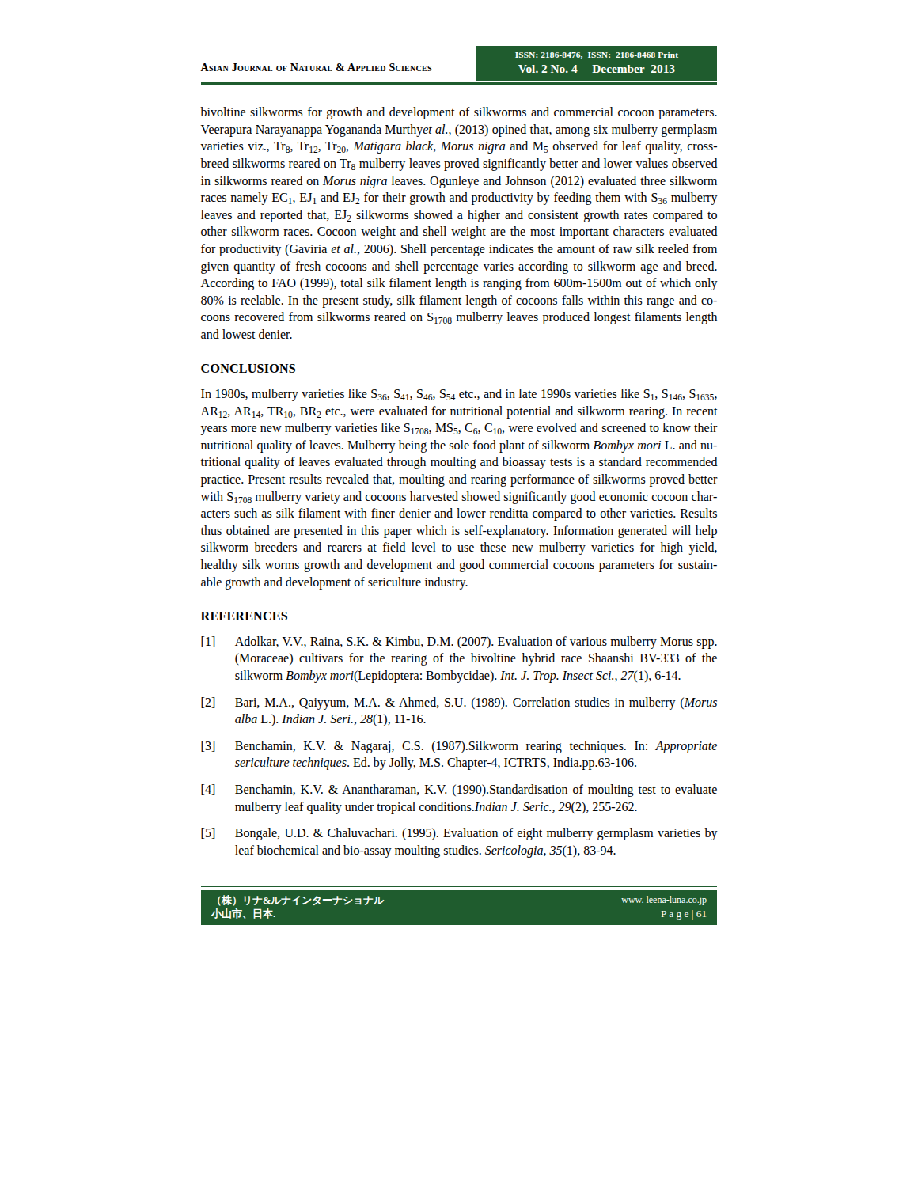Asian Journal of Natural & Applied Sciences
ISSN: 2186-8476, ISSN: 2186-8468 Print
Vol. 2 No. 4 December 2013
bivoltine silkworms for growth and development of silkworms and commercial cocoon parameters. Veerapura Narayanappa Yogananda Murthyet al., (2013) opined that, among six mulberry germplasm varieties viz., Tr8, Tr12, Tr20, Matigara black, Morus nigra and M5 observed for leaf quality, crossbreed silkworms reared on Tr8 mulberry leaves proved significantly better and lower values observed in silkworms reared on Morus nigra leaves. Ogunleye and Johnson (2012) evaluated three silkworm races namely EC1, EJ1 and EJ2 for their growth and productivity by feeding them with S36 mulberry leaves and reported that, EJ2 silkworms showed a higher and consistent growth rates compared to other silkworm races. Cocoon weight and shell weight are the most important characters evaluated for productivity (Gaviria et al., 2006). Shell percentage indicates the amount of raw silk reeled from given quantity of fresh cocoons and shell percentage varies according to silkworm age and breed. According to FAO (1999), total silk filament length is ranging from 600m-1500m out of which only 80% is reelable. In the present study, silk filament length of cocoons falls within this range and cocoons recovered from silkworms reared on S1708 mulberry leaves produced longest filaments length and lowest denier.
Conclusions
In 1980s, mulberry varieties like S36, S41, S46, S54 etc., and in late 1990s varieties like S1, S146, S1635, AR12, AR14, TR10, BR2 etc., were evaluated for nutritional potential and silkworm rearing. In recent years more new mulberry varieties like S1708, MS5, C6, C10, were evolved and screened to know their nutritional quality of leaves. Mulberry being the sole food plant of silkworm Bombyx mori L. and nutritional quality of leaves evaluated through moulting and bioassay tests is a standard recommended practice. Present results revealed that, moulting and rearing performance of silkworms proved better with S1708 mulberry variety and cocoons harvested showed significantly good economic cocoon characters such as silk filament with finer denier and lower renditta compared to other varieties. Results thus obtained are presented in this paper which is self-explanatory. Information generated will help silkworm breeders and rearers at field level to use these new mulberry varieties for high yield, healthy silk worms growth and development and good commercial cocoons parameters for sustainable growth and development of sericulture industry.
References
Adolkar, V.V., Raina, S.K. & Kimbu, D.M. (2007). Evaluation of various mulberry Morus spp. (Moraceae) cultivars for the rearing of the bivoltine hybrid race Shaanshi BV-333 of the silkworm Bombyx mori(Lepidoptera: Bombycidae). Int. J. Trop. Insect Sci., 27(1), 6-14.
Bari, M.A., Qaiyyum, M.A. & Ahmed, S.U. (1989). Correlation studies in mulberry (Morus alba L.). Indian J. Seri., 28(1), 11-16.
Benchamin, K.V. & Nagaraj, C.S. (1987).Silkworm rearing techniques. In: Appropriate sericulture techniques. Ed. by Jolly, M.S. Chapter-4, ICTRTS, India.pp.63-106.
Benchamin, K.V. & Anantharaman, K.V. (1990).Standardisation of moulting test to evaluate mulberry leaf quality under tropical conditions.Indian J. Seric., 29(2), 255-262.
Bongale, U.D. & Chaluvachari. (1995). Evaluation of eight mulberry germplasm varieties by leaf biochemical and bio-assay moulting studies. Sericologia, 35(1), 83-94.
（株）リナ&ルナインターナショナル
小山市、日本.
www. leena-luna.co.jp
P a g e | 61